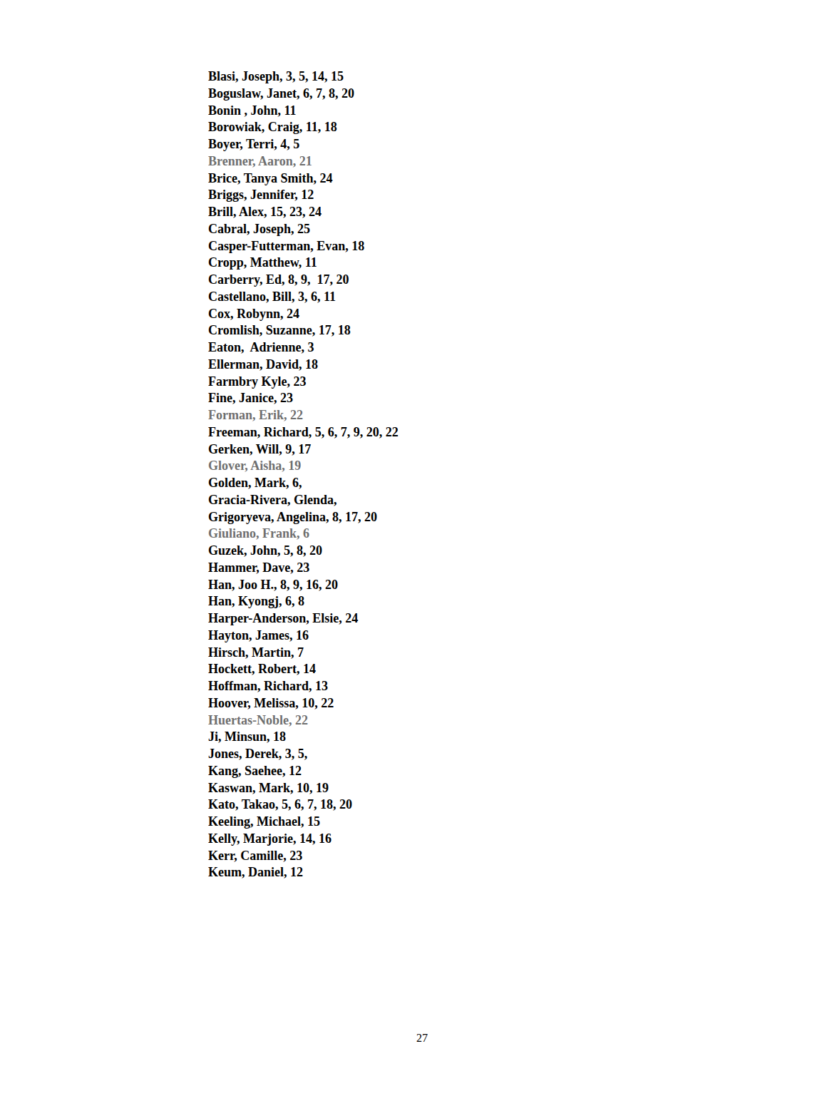Blasi, Joseph, 3, 5, 14, 15
Boguslaw, Janet, 6, 7, 8, 20
Bonin , John, 11
Borowiak, Craig, 11, 18
Boyer, Terri, 4, 5
Brenner, Aaron, 21
Brice, Tanya Smith, 24
Briggs, Jennifer, 12
Brill, Alex, 15, 23, 24
Cabral, Joseph, 25
Casper-Futterman, Evan, 18
Cropp, Matthew, 11
Carberry, Ed, 8, 9, 17, 20
Castellano, Bill, 3, 6, 11
Cox, Robynn, 24
Cromlish, Suzanne, 17, 18
Eaton, Adrienne, 3
Ellerman, David, 18
Farmbry Kyle, 23
Fine, Janice, 23
Forman, Erik, 22
Freeman, Richard, 5, 6, 7, 9, 20, 22
Gerken, Will, 9, 17
Glover, Aisha, 19
Golden, Mark, 6,
Gracia-Rivera, Glenda,
Grigoryeva, Angelina, 8, 17, 20
Giuliano, Frank, 6
Guzek, John, 5, 8, 20
Hammer, Dave, 23
Han, Joo H., 8, 9, 16, 20
Han, Kyongj, 6, 8
Harper-Anderson, Elsie, 24
Hayton, James, 16
Hirsch, Martin, 7
Hockett, Robert, 14
Hoffman, Richard, 13
Hoover, Melissa, 10, 22
Huertas-Noble, 22
Ji, Minsun, 18
Jones, Derek, 3, 5,
Kang, Saehee, 12
Kaswan, Mark, 10, 19
Kato, Takao, 5, 6, 7, 18, 20
Keeling, Michael, 15
Kelly, Marjorie, 14, 16
Kerr, Camille, 23
Keum, Daniel, 12
27